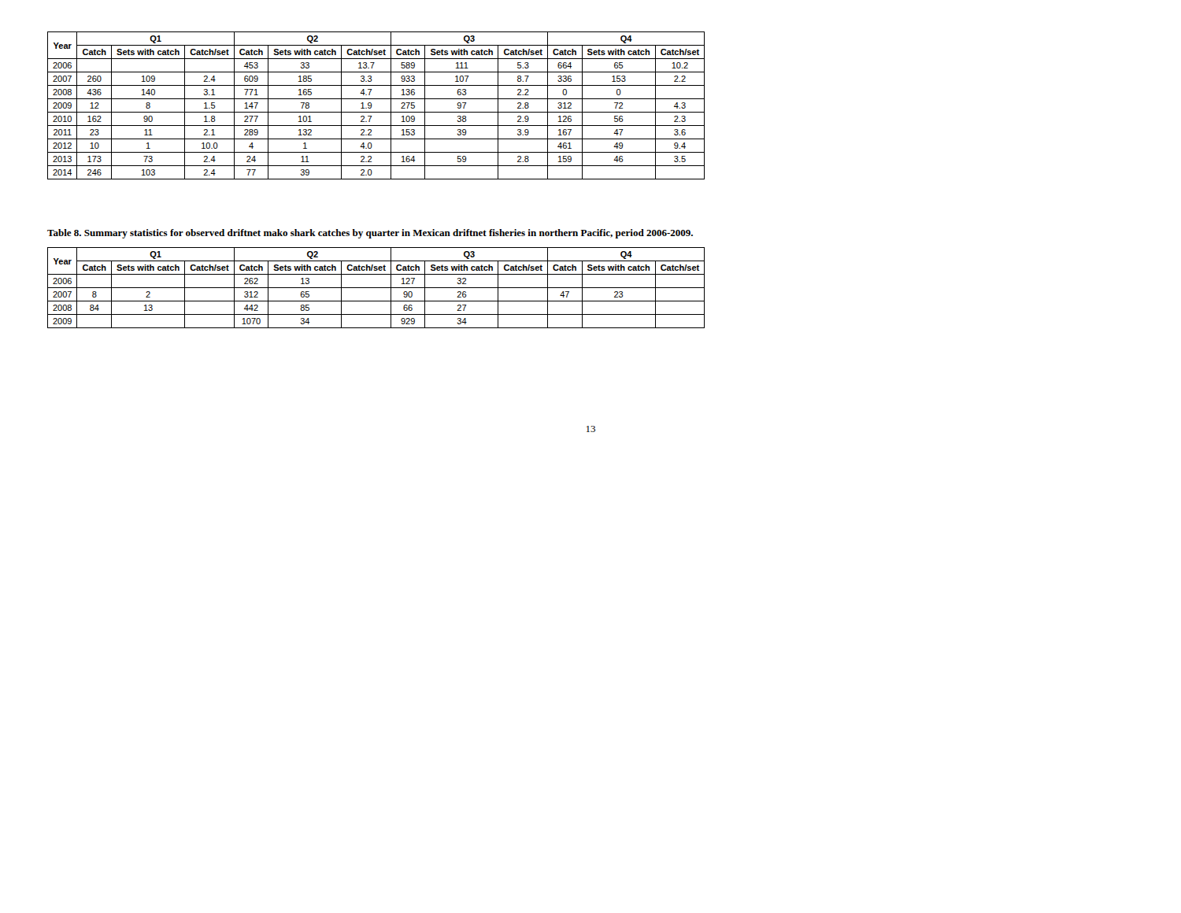| Year | Q1 | Q2 | Q3 | Q4 |
| --- | --- | --- | --- | --- |
| Catch | Sets with catch | Catch/set | Catch | Sets with catch | Catch/set | Catch | Sets with catch | Catch/set | Catch | Sets with catch | Catch/set |
| 2006 | | | | 453 | 33 | 13.7 | 589 | 111 | 5.3 | 664 | 65 | 10.2 |
| 2007 | 260 | 109 | 2.4 | 609 | 185 | 3.3 | 933 | 107 | 8.7 | 336 | 153 | 2.2 |
| 2008 | 436 | 140 | 3.1 | 771 | 165 | 4.7 | 136 | 63 | 2.2 | 0 | 0 | |
| 2009 | 12 | 8 | 1.5 | 147 | 78 | 1.9 | 275 | 97 | 2.8 | 312 | 72 | 4.3 |
| 2010 | 162 | 90 | 1.8 | 277 | 101 | 2.7 | 109 | 38 | 2.9 | 126 | 56 | 2.3 |
| 2011 | 23 | 11 | 2.1 | 289 | 132 | 2.2 | 153 | 39 | 3.9 | 167 | 47 | 3.6 |
| 2012 | 10 | 1 | 10.0 | 4 | 1 | 4.0 | | | | 461 | 49 | 9.4 |
| 2013 | 173 | 73 | 2.4 | 24 | 11 | 2.2 | 164 | 59 | 2.8 | 159 | 46 | 3.5 |
| 2014 | 246 | 103 | 2.4 | 77 | 39 | 2.0 | | | | | | |
Table 8. Summary statistics for observed driftnet mako shark catches by quarter in Mexican driftnet fisheries in northern Pacific, period 2006-2009.
| Year | Q1 | Q2 | Q3 | Q4 |
| --- | --- | --- | --- | --- |
| Catch | Sets with catch | Catch/set | Catch | Sets with catch | Catch/set | Catch | Sets with catch | Catch/set | Catch | Sets with catch | Catch/set |
| 2006 | | | | 262 | 13 | | 127 | 32 | | | | |
| 2007 | 8 | 2 | | 312 | 65 | | 90 | 26 | | 47 | 23 | |
| 2008 | 84 | 13 | | 442 | 85 | | 66 | 27 | | | | |
| 2009 | | | | 1070 | 34 | | 929 | 34 | | | | |
13